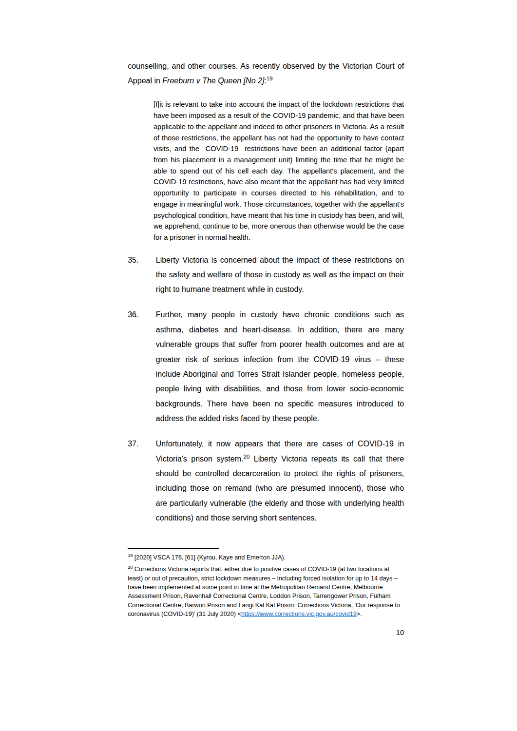counselling, and other courses. As recently observed by the Victorian Court of Appeal in Freeburn v The Queen [No 2]:19
[I]it is relevant to take into account the impact of the lockdown restrictions that have been imposed as a result of the COVID-19 pandemic, and that have been applicable to the appellant and indeed to other prisoners in Victoria. As a result of those restrictions, the appellant has not had the opportunity to have contact visits, and the COVID-19 restrictions have been an additional factor (apart from his placement in a management unit) limiting the time that he might be able to spend out of his cell each day. The appellant's placement, and the COVID-19 restrictions, have also meant that the appellant has had very limited opportunity to participate in courses directed to his rehabilitation, and to engage in meaningful work. Those circumstances, together with the appellant's psychological condition, have meant that his time in custody has been, and will, we apprehend, continue to be, more onerous than otherwise would be the case for a prisoner in normal health.
35.
Liberty Victoria is concerned about the impact of these restrictions on the safety and welfare of those in custody as well as the impact on their right to humane treatment while in custody.
36.
Further, many people in custody have chronic conditions such as asthma, diabetes and heart-disease. In addition, there are many vulnerable groups that suffer from poorer health outcomes and are at greater risk of serious infection from the COVID-19 virus – these include Aboriginal and Torres Strait Islander people, homeless people, people living with disabilities, and those from lower socio-economic backgrounds. There have been no specific measures introduced to address the added risks faced by these people.
37.
Unfortunately, it now appears that there are cases of COVID-19 in Victoria's prison system.20 Liberty Victoria repeats its call that there should be controlled decarceration to protect the rights of prisoners, including those on remand (who are presumed innocent), those who are particularly vulnerable (the elderly and those with underlying health conditions) and those serving short sentences.
19 [2020] VSCA 176, [61] (Kyrou, Kaye and Emerton JJA).
20 Corrections Victoria reports that, either due to positive cases of COVID-19 (at two locations at least) or out of precaution, strict lockdown measures – including forced isolation for up to 14 days – have been implemented at some point in time at the Metropolitan Remand Centre, Melbourne Assessment Prison, Ravenhall Correctional Centre, Loddon Prison, Tarrengower Prison, Fulham Correctional Centre, Barwon Prison and Langi Kal Kal Prison: Corrections Victoria, 'Our response to coronavirus (COVID-19)' (31 July 2020) <https://www.corrections.vic.gov.au/covid19>.
10